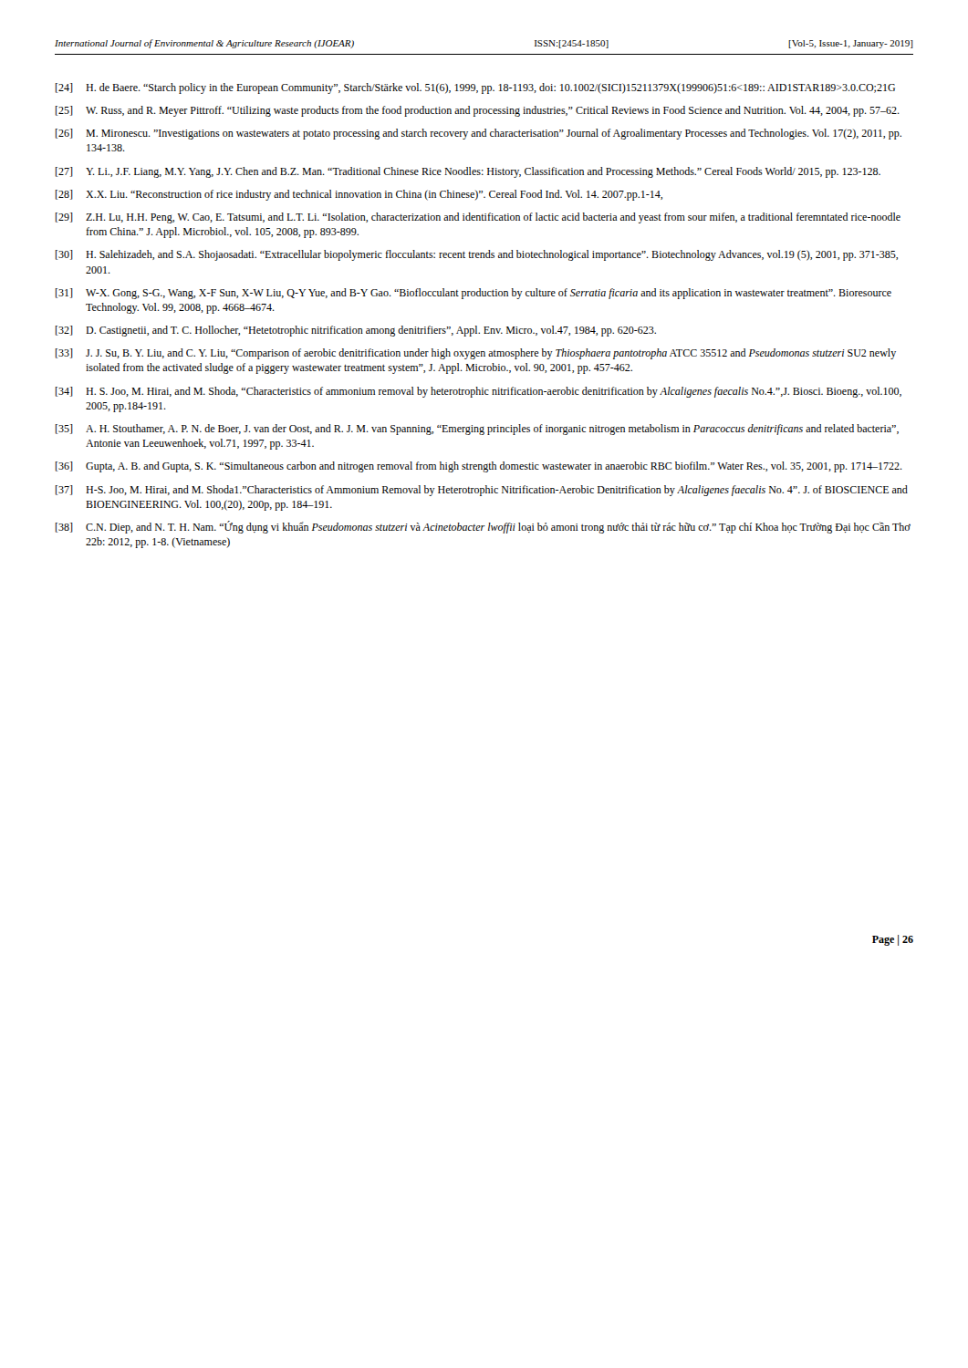International Journal of Environmental & Agriculture Research (IJOEAR) ISSN:[2454-1850] [Vol-5, Issue-1, January- 2019]
[24] H. de Baere. “Starch policy in the European Community”, Starch/Stärke vol. 51(6), 1999, pp. 18-1193, doi: 10.1002/(SICI)15211379X(199906)51:6<189:: AID1STAR189>3.0.CO;21G
[25] W. Russ, and R. Meyer Pittroff. “Utilizing waste products from the food production and processing industries,” Critical Reviews in Food Science and Nutrition. Vol. 44, 2004, pp. 57–62.
[26] M. Mironescu. ”Investigations on wastewaters at potato processing and starch recovery and characterisation” Journal of Agroalimentary Processes and Technologies. Vol. 17(2), 2011, pp. 134-138.
[27] Y. Li., J.F. Liang, M.Y. Yang, J.Y. Chen and B.Z. Man. “Traditional Chinese Rice Noodles: History, Classification and Processing Methods.” Cereal Foods World/ 2015, pp. 123-128.
[28] X.X. Liu. “Reconstruction of rice industry and technical innovation in China (in Chinese)”. Cereal Food Ind. Vol. 14. 2007.pp.1-14,
[29] Z.H. Lu, H.H. Peng, W. Cao, E. Tatsumi, and L.T. Li. “Isolation, characterization and identification of lactic acid bacteria and yeast from sour mifen, a traditional feremntated rice-noodle from China.” J. Appl. Microbiol., vol. 105, 2008, pp. 893-899.
[30] H. Salehizadeh, and S.A. Shojaosadati. “Extracellular biopolymeric flocculants: recent trends and biotechnological importance”. Biotechnology Advances, vol.19 (5), 2001, pp. 371-385, 2001.
[31] W-X. Gong, S-G., Wang, X-F Sun, X-W Liu, Q-Y Yue, and B-Y Gao. “Bioflocculant production by culture of Serratia ficaria and its application in wastewater treatment”. Bioresource Technology. Vol. 99, 2008, pp. 4668–4674.
[32] D. Castignetii, and T. C. Hollocher, “Hetetotrophic nitrification among denitrifiers”, Appl. Env. Micro., vol.47, 1984, pp. 620-623.
[33] J. J. Su, B. Y. Liu, and C. Y. Liu, “Comparison of aerobic denitrification under high oxygen atmosphere by Thiosphaera pantotropha ATCC 35512 and Pseudomonas stutzeri SU2 newly isolated from the activated sludge of a piggery wastewater treatment system”, J. Appl. Microbio., vol. 90, 2001, pp. 457-462.
[34] H. S. Joo, M. Hirai, and M. Shoda, “Characteristics of ammonium removal by heterotrophic nitrification-aerobic denitrification by Alcaligenes faecalis No.4.”,J. Biosci. Bioeng., vol.100, 2005, pp.184-191.
[35] A. H. Stouthamer, A. P. N. de Boer, J. van der Oost, and R. J. M. van Spanning, “Emerging principles of inorganic nitrogen metabolism in Paracoccus denitrificans and related bacteria”, Antonie van Leeuwenhoek, vol.71, 1997, pp. 33-41.
[36] Gupta, A. B. and Gupta, S. K. “Simultaneous carbon and nitrogen removal from high strength domestic wastewater in anaerobic RBC biofilm.” Water Res., vol. 35, 2001, pp. 1714–1722.
[37] H-S. Joo, M. Hirai, and M. Shoda1.”Characteristics of Ammonium Removal by Heterotrophic Nitrification-Aerobic Denitrification by Alcaligenes faecalis No. 4”. J. of BIOSCIENCE and BIOENGINEERING. Vol. 100,(20), 200p, pp. 184–191.
[38] C.N. Diep, and N. T. H. Nam. “Ứng dụng vi khuẩn Pseudomonas stutzeri và Acinetobacter lwoffii loại bỏ amoni trong nước thải từ rác hữu cơ.” Tạp chí Khoa học Trường Đại học Cần Thơ 22b: 2012, pp. 1-8. (Vietnamese)
Page | 26